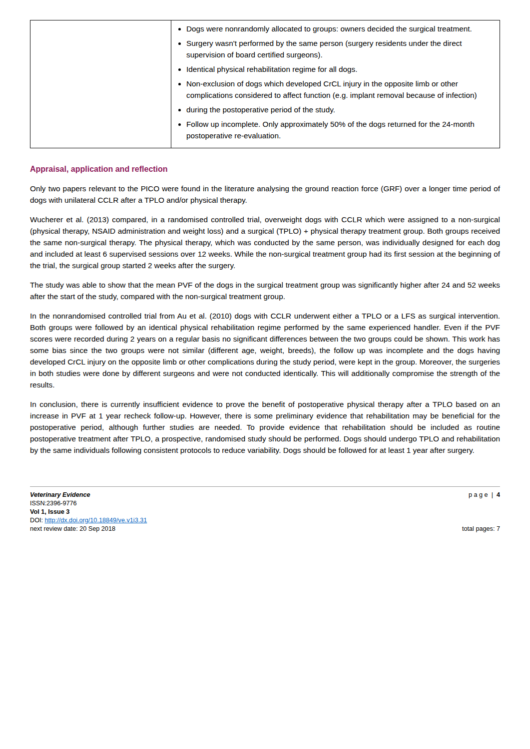| | Dogs were nonrandomly allocated to groups: owners decided the surgical treatment. Surgery wasn't performed by the same person (surgery residents under the direct supervision of board certified surgeons). Identical physical rehabilitation regime for all dogs. Non-exclusion of dogs which developed CrCL injury in the opposite limb or other complications considered to affect function (e.g. implant removal because of infection) during the postoperative period of the study. Follow up incomplete. Only approximately 50% of the dogs returned for the 24-month postoperative re-evaluation. |
Appraisal, application and reflection
Only two papers relevant to the PICO were found in the literature analysing the ground reaction force (GRF) over a longer time period of dogs with unilateral CCLR after a TPLO and/or physical therapy.
Wucherer et al. (2013) compared, in a randomised controlled trial, overweight dogs with CCLR which were assigned to a non-surgical (physical therapy, NSAID administration and weight loss) and a surgical (TPLO) + physical therapy treatment group. Both groups received the same non-surgical therapy. The physical therapy, which was conducted by the same person, was individually designed for each dog and included at least 6 supervised sessions over 12 weeks. While the non-surgical treatment group had its first session at the beginning of the trial, the surgical group started 2 weeks after the surgery.
The study was able to show that the mean PVF of the dogs in the surgical treatment group was significantly higher after 24 and 52 weeks after the start of the study, compared with the non-surgical treatment group.
In the nonrandomised controlled trial from Au et al. (2010) dogs with CCLR underwent either a TPLO or a LFS as surgical intervention. Both groups were followed by an identical physical rehabilitation regime performed by the same experienced handler. Even if the PVF scores were recorded during 2 years on a regular basis no significant differences between the two groups could be shown. This work has some bias since the two groups were not similar (different age, weight, breeds), the follow up was incomplete and the dogs having developed CrCL injury on the opposite limb or other complications during the study period, were kept in the group. Moreover, the surgeries in both studies were done by different surgeons and were not conducted identically. This will additionally compromise the strength of the results.
In conclusion, there is currently insufficient evidence to prove the benefit of postoperative physical therapy after a TPLO based on an increase in PVF at 1 year recheck follow-up. However, there is some preliminary evidence that rehabilitation may be beneficial for the postoperative period, although further studies are needed. To provide evidence that rehabilitation should be included as routine postoperative treatment after TPLO, a prospective, randomised study should be performed. Dogs should undergo TPLO and rehabilitation by the same individuals following consistent protocols to reduce variability. Dogs should be followed for at least 1 year after surgery.
Veterinary Evidence
ISSN:2396-9776
Vol 1, Issue 3
DOI: http://dx.doi.org/10.18849/ve.v1i3.31
next review date: 20 Sep 2018
p a g e | 4
total pages: 7